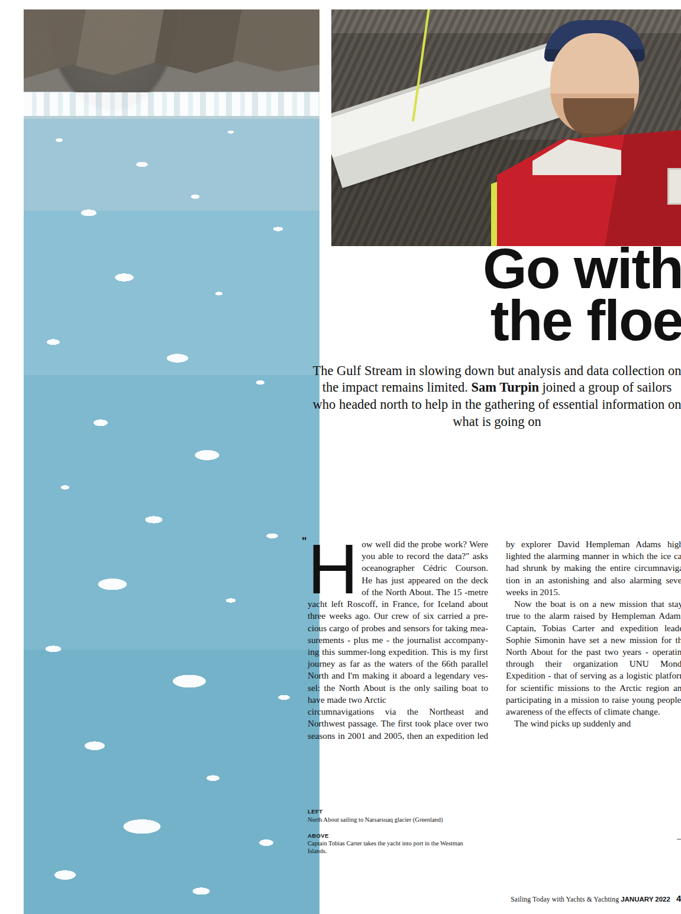Go with
the floe
The Gulf Stream in slowing down but analysis and data collection on the impact remains limited. Sam Turpin joined a group of sailors who headed north to help in the gathering of essential information on what is going on
" H
ow well did the probe work? Were you able to record the data?" asks oceanographer Cédric Courson. He has just appeared on the deck of the North About. The 15 -metre yacht left Roscoff, in France, for Iceland about three weeks ago. Our crew of six carried a precious cargo of probes and sensors for taking measurements - plus me - the journalist accompanying this summer-long expedition. This is my first journey as far as the waters of the 66th parallel North and I'm making it aboard a legendary vessel: the North About is the only sailing boat to have made two Arctic
circumnavigations via the Northeast and Northwest passage. The first took place over two seasons in 2001 and 2005, then an expedition led by explorer David Hempleman Adams highlighted the alarming manner in which the ice cap had shrunk by making the entire circumnavigation in an astonishing and also alarming seven weeks in 2015.
Now the boat is on a new mission that stays true to the alarm raised by Hempleman Adams. Captain, Tobias Carter and expedition leader Sophie Simonin have set a new mission for the North About for the past two years - operating through their organization UNU Mondo Expedition - that of serving as a logistic platform for scientific missions to the Arctic region and participating in a mission to raise young people's awareness of the effects of climate change.
The wind picks up suddenly and
LEFT
North About sailing to Narsarsuaq glacier (Greenland)
ABOVE
Captain Tobias Carter takes the yacht into port in the Westman Islands.
→
Sailing Today with Yachts & Yachting JANUARY 2022 41